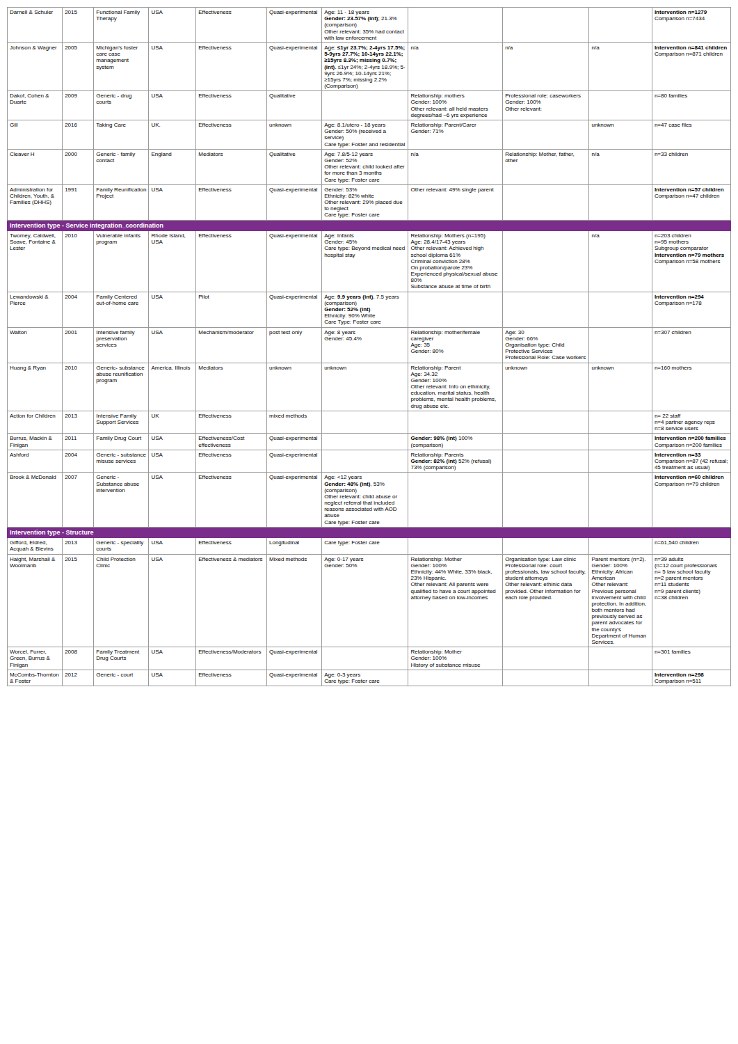| Darnell & Schuler | 2015 | Functional Family Therapy | USA | Effectiveness | Quasi-experimental | Age: 11 - 18 years Gender: 23.57% (int) ; 21.3% (comparison) Other relevant: 35% had contact with law enforcement | | | | Intervention n=1279 Comparison n=7434 |
| Johnson & Wagner | 2005 | Michigan's foster care case management system | USA | Effectiveness | Quasi-experimental | Age: ≤1yr 23.7%; 2-4yrs 17.5%; 5-9yrs 27.7%; 10-14yrs 22.1%; ≥15yrs 8.3%; missing 0.7%; (int) . ≤1yr 24%; 2-4yrs 18.9%; 5-9yrs 26.9%; 10-14yrs 21%; ≥15yrs 7%; missing 2.2% (Comparison) | n/a | n/a | n/a | Intervention n=841 children Comparison n=871 children |
| Dakof, Cohen & Duarte | 2009 | Generic - drug courts | USA | Effectiveness | Qualitative | | Relationship: mothers Gender: 100% Other relevant: all held masters degrees/had ~6 yrs experience | Professional role: caseworkers Gender: 100% Other relevant: | | n=80 families |
| Gill | 2016 | Taking Care | UK. | Effectiveness | unknown | Age: 8.1/utero - 18 years Gender: 50% (received a service) Care type: Foster and residential | Relationship: Parent/Carer Gender: 71% | | unknown | n=47 case files |
| Cleaver H | 2000 | Generic - family contact | England | Mediators | Qualitative | Age: 7.8/5-12 years Gender: 52% Other relevant: child looked after for more than 3 months Care type: Foster care | n/a | Relationship: Mother, father, other | n/a | n=33 children |
| Administration for Children, Youth, & Families (DHHS) | 1991 | Family Reunification Project | USA | Effectiveness | Quasi-experimental | Gender: 53% Ethnicity: 82% white Other relevant: 29% placed due to neglect Care type: Foster care | Other relevant: 49% single parent | | | Intervention n=57 children Comparison n=47 children |
| Intervention type - Service integration_coordination |
| Twomey, Caldwell, Soave, Fontaine & Lester | 2010 | Vulnerable infants program | Rhode Island, USA | Effectiveness | Quasi-experimental | Age: Infants Gender: 45% Care type: Beyond medical need hospital stay | Relationship: Mothers (n=195) Age: 28.4/17-43 years Other relevant: Achieved high school diploma 61% Criminal conviction 28% On probation/parole 23% Experienced physical/sexual abuse 80% Substance abuse at time of birth | | n/a | n=203 children n=95 mothers Subgroup comparator Intervention n=79 mothers Comparison n=58 mothers |
| Lewandowski & Pierce | 2004 | Family Centered out-of-home care | USA | Pilot | Quasi-experimental | Age: 9.9 years (int) , 7.5 years (comparison) Gender: 52% (int) Ethnicity: 90% White Care Type: Foster care | | | | Intervention n=294 Comparison n=178 |
| Walton | 2001 | Intensive family preservation services | USA | Mechanism/moderator | post test only | Age: 8 years Gender: 45.4% | Relationship: mother/female caregiver Age: 35 Gender: 80% | Age: 30 Gender: 66% Organisation type: Child Protective Services Professional Role: Case workers | | n=307 children |
| Huang & Ryan | 2010 | Generic- substance abuse reunification program | America. Illinois | Mediators | unknown | unknown | Relationship: Parent Age: 34.32 Gender: 100% Other relevant: Info on ethinicity, education, marital status, health problems, mental health problems, drug abuse etc. | unknown | unknown | n=160 mothers |
| Action for Children | 2013 | Intensive Family Support Services | UK | Effectiveness | mixed methods | | | | | n= 22 staff n=4 partner agency reps n=8 service users |
| Burrus, Mackin & Finigan | 2011 | Family Drug Court | USA | Effectiveness/Cost effectiveness | Quasi-experimental | | Gender: 98% (int) 100% (comparison) | | | Intervention n=200 families Comparison n=200 families |
| Ashford | 2004 | Generic - substance misuse services | USA | Effectiveness | Quasi-experimental | | Relationship: Parents Gender: 82% (int) 52% (refusal) 73% (comparison) | | | Intervention n=33 Comparison n=87 (42 refusal; 45 treatment as usual) |
| Brook & McDonald | 2007 | Generic - Substance abuse intervention | USA | Effectiveness | Quasi-experimental | Age: <12 years Gender: 48% (int) , 53% (comparison) Other relevant: child abuse or neglect referral that included reasons associated with AOD abuse Care type: Foster care | | | | Intervention n=60 children Comparison n=79 children |
| Intervention type - Structure |
| Gifford, Eldred, Acquah & Blevins | 2013 | Generic - speciality courts | USA | Effectiveness | Longitudinal | Care type: Foster care | | | | n=61,540 children |
| Haight, Marshall & Woolmanb | 2015 | Child Protection Clinic | USA | Effectiveness & mediators | Mixed methods | Age: 0-17 years Gender: 50% | Relationship: Mother Gender: 100% Ethnicity: 44% White, 33% black, 23% Hispanic. Other relevant: All parents were qualified to have a court appointed attorney based on low-incomes | Organisation type: Law clinic Professional role: court professionals, law school faculty, student attorneys Other relevant: ethinic data provided. Other information for each role provided. | Parent mentors (n=2). Gender: 100% Ethnicity: African American Other relevant: Previous personal involvement with child protection. In addition, both mentors had previously served as parent advocates for the county's Department of Human Services. | n=39 adults (n=12 court professionals n= 5 law school faculty n=2 parent mentors n=11 students n=9 parent clients) n=38 children |
| Worcel, Furrer, Green, Burrus & Finigan | 2008 | Family Treatment Drug Courts | USA | Effectiveness/Moderators | Quasi-experimental | | Relationship: Mother Gender: 100% History of substance misuse | | | n=301 families |
| McCombs-Thornton & Foster | 2012 | Generic - court | USA | Effectiveness | Quasi-experimental | Age: 0-3 years Care type: Foster care | | | | Intervention n=298 Comparison n=511 |